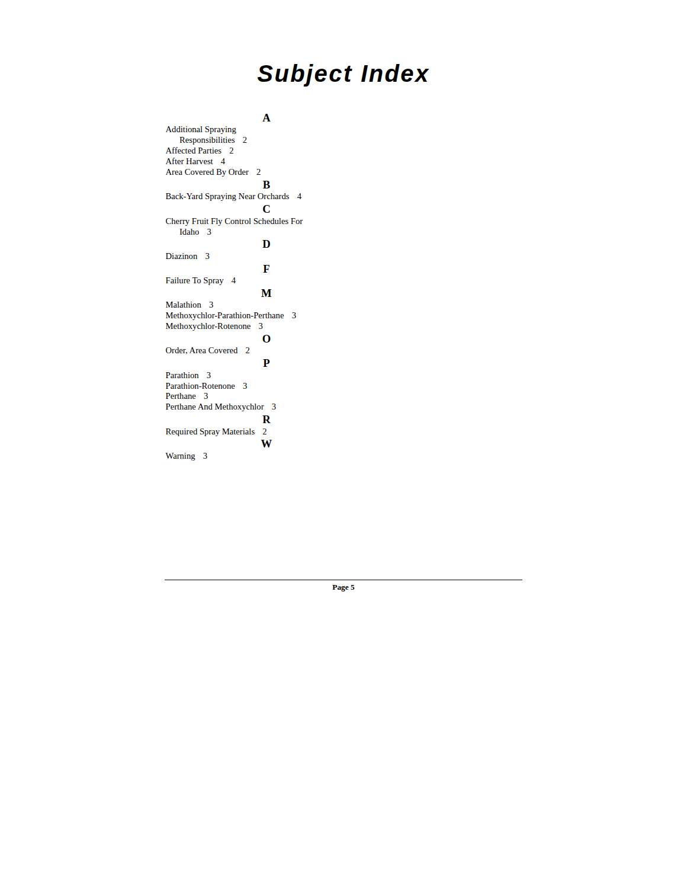Subject Index
A
Additional SprayingResponsibilities2
Affected Parties2
After Harvest4
Area Covered By Order2
B
Back-Yard Spraying Near Orchards4
C
Cherry Fruit Fly Control Schedules ForIdaho3
D
Diazinon3
F
Failure To Spray4
M
Malathion3
Methoxychlor-Parathion-Perthane3
Methoxychlor-Rotenone3
O
Order, Area Covered2
P
Parathion3
Parathion-Rotenone3
Perthane3
Perthane And Methoxychlor3
R
Required Spray Materials2
W
Warning3
Page 5